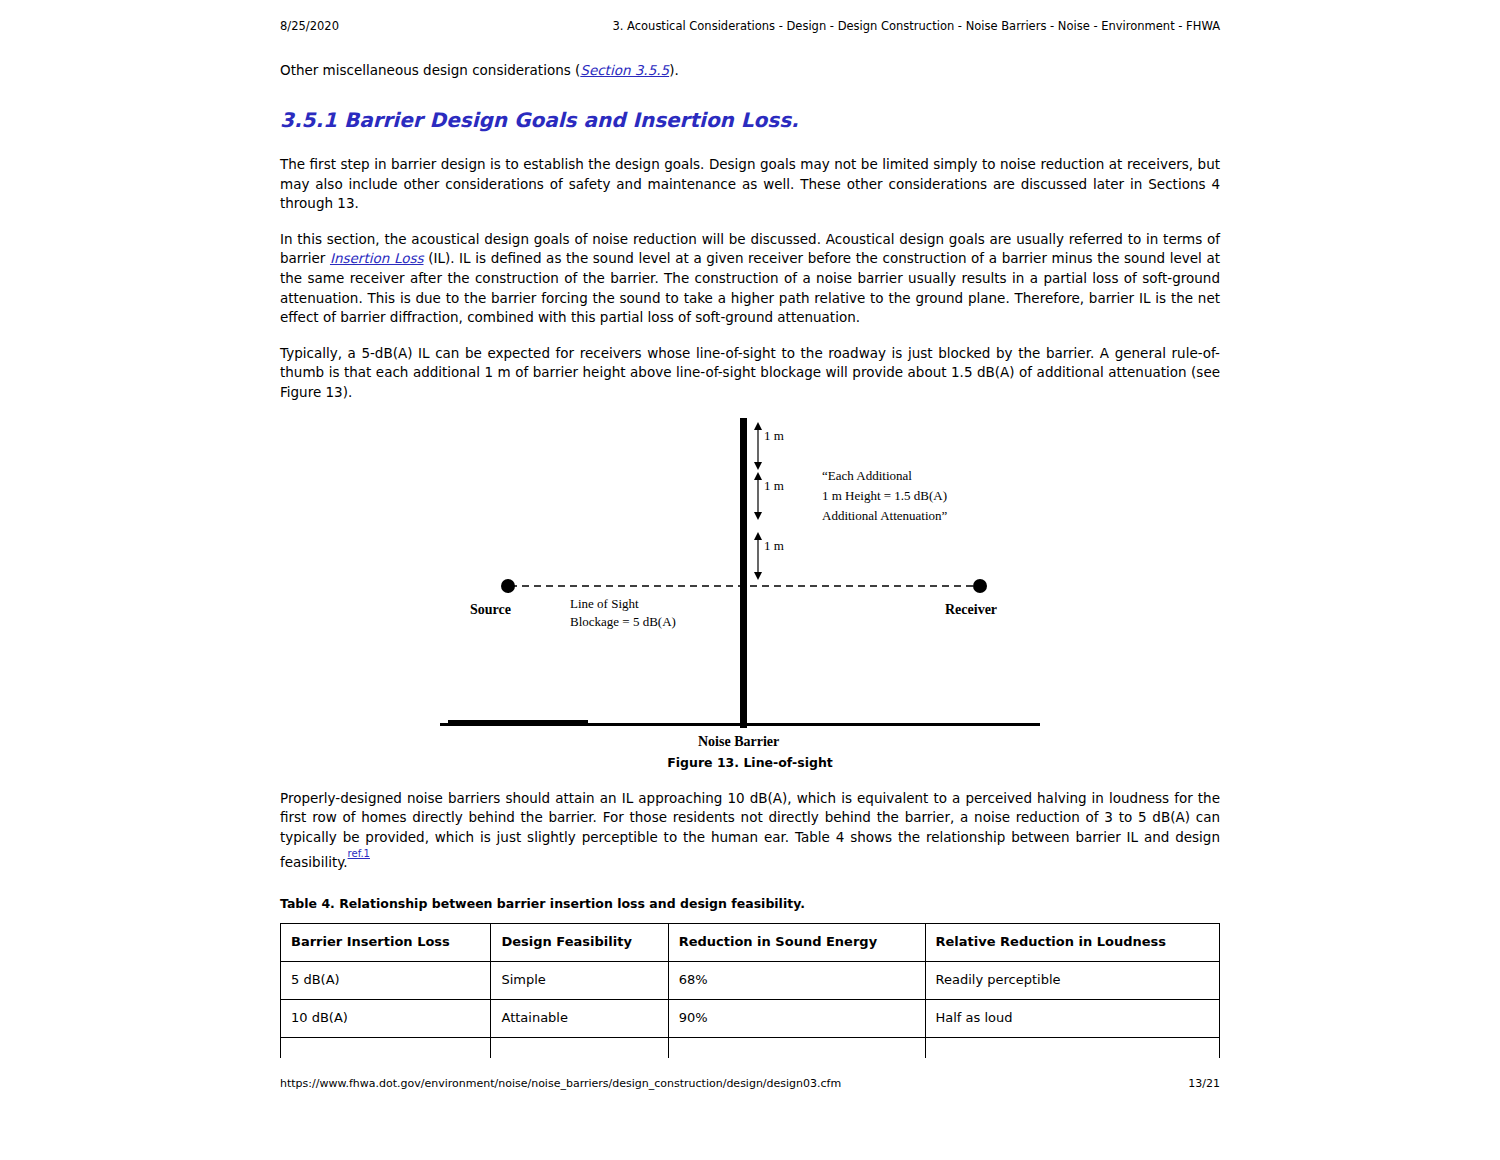8/25/2020
3. Acoustical Considerations - Design - Design Construction - Noise Barriers - Noise - Environment - FHWA
Other miscellaneous design considerations (Section 3.5.5).
3.5.1 Barrier Design Goals and Insertion Loss.
The first step in barrier design is to establish the design goals. Design goals may not be limited simply to noise reduction at receivers, but may also include other considerations of safety and maintenance as well. These other considerations are discussed later in Sections 4 through 13.
In this section, the acoustical design goals of noise reduction will be discussed. Acoustical design goals are usually referred to in terms of barrier Insertion Loss (IL). IL is defined as the sound level at a given receiver before the construction of a barrier minus the sound level at the same receiver after the construction of the barrier. The construction of a noise barrier usually results in a partial loss of soft-ground attenuation. This is due to the barrier forcing the sound to take a higher path relative to the ground plane. Therefore, barrier IL is the net effect of barrier diffraction, combined with this partial loss of soft-ground attenuation.
Typically, a 5-dB(A) IL can be expected for receivers whose line-of-sight to the roadway is just blocked by the barrier. A general rule-of-thumb is that each additional 1 m of barrier height above line-of-sight blockage will provide about 1.5 dB(A) of additional attenuation (see Figure 13).
1 m 1 m 1 m “Each Additional 1 m Height = 1.5 dB(A) Additional Attenuation” Source Line of Sight Blockage = 5 dB(A) Receiver Noise Barrier
Figure 13. Line-of-sight
Properly-designed noise barriers should attain an IL approaching 10 dB(A), which is equivalent to a perceived halving in loudness for the first row of homes directly behind the barrier. For those residents not directly behind the barrier, a noise reduction of 3 to 5 dB(A) can typically be provided, which is just slightly perceptible to the human ear. Table 4 shows the relationship between barrier IL and design feasibility.ref.1
Table 4. Relationship between barrier insertion loss and design feasibility.
| Barrier Insertion Loss | Design Feasibility | Reduction in Sound Energy | Relative Reduction in Loudness |
| --- | --- | --- | --- |
| 5 dB(A) | Simple | 68% | Readily perceptible |
| 10 dB(A) | Attainable | 90% | Half as loud |
https://www.fhwa.dot.gov/environment/noise/noise_barriers/design_construction/design/design03.cfm
13/21